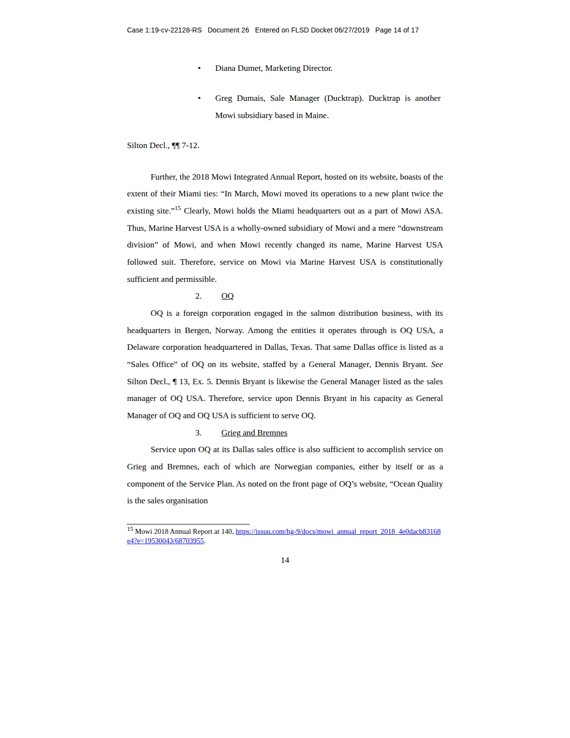Case 1:19-cv-22128-RS Document 26 Entered on FLSD Docket 06/27/2019 Page 14 of 17
Diana Dumet, Marketing Director.
Greg Dumais, Sale Manager (Ducktrap). Ducktrap is another Mowi subsidiary based in Maine.
Silton Decl., ¶¶ 7-12.
Further, the 2018 Mowi Integrated Annual Report, hosted on its website, boasts of the extent of their Miami ties: “In March, Mowi moved its operations to a new plant twice the existing site.”15 Clearly, Mowi holds the Miami headquarters out as a part of Mowi ASA. Thus, Marine Harvest USA is a wholly-owned subsidiary of Mowi and a mere “downstream division” of Mowi, and when Mowi recently changed its name, Marine Harvest USA followed suit. Therefore, service on Mowi via Marine Harvest USA is constitutionally sufficient and permissible.
2. OQ
OQ is a foreign corporation engaged in the salmon distribution business, with its headquarters in Bergen, Norway. Among the entities it operates through is OQ USA, a Delaware corporation headquartered in Dallas, Texas. That same Dallas office is listed as a “Sales Office” of OQ on its website, staffed by a General Manager, Dennis Bryant. See Silton Decl., ¶ 13, Ex. 5. Dennis Bryant is likewise the General Manager listed as the sales manager of OQ USA. Therefore, service upon Dennis Bryant in his capacity as General Manager of OQ and OQ USA is sufficient to serve OQ.
3. Grieg and Bremnes
Service upon OQ at its Dallas sales office is also sufficient to accomplish service on Grieg and Bremnes, each of which are Norwegian companies, either by itself or as a component of the Service Plan. As noted on the front page of OQ’s website, “Ocean Quality is the sales organisation
15 Mowi 2018 Annual Report at 140, https://issuu.com/hg-9/docs/mowi_annual_report_2018_4e0dacb83168e4?e=19530043/68703955.
14